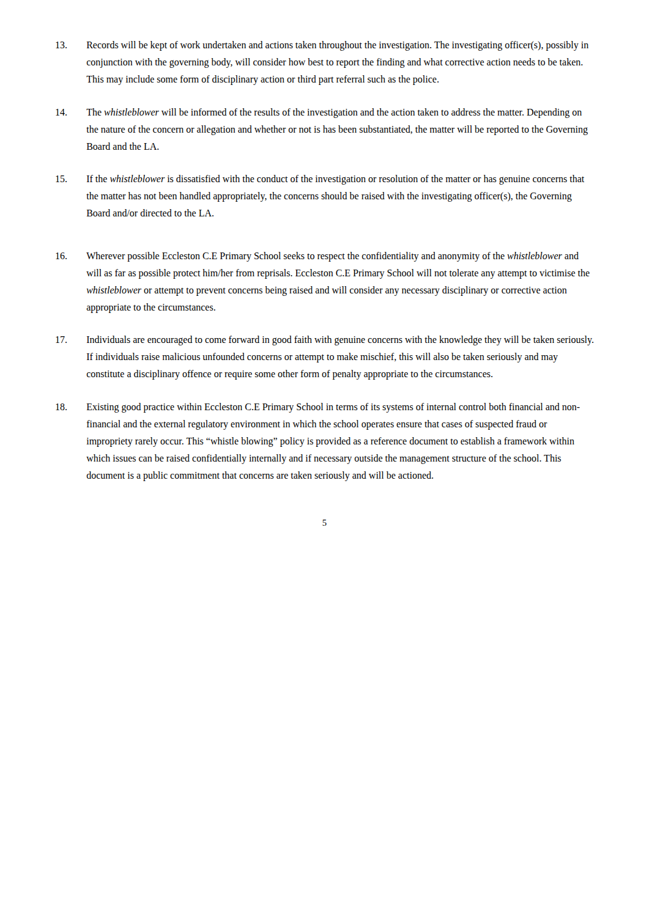13.
Records will be kept of work undertaken and actions taken throughout the investigation. The investigating officer(s), possibly in conjunction with the governing body, will consider how best to report the finding and what corrective action needs to be taken. This may include some form of disciplinary action or third part referral such as the police.
14.
The whistleblower will be informed of the results of the investigation and the action taken to address the matter. Depending on the nature of the concern or allegation and whether or not is has been substantiated, the matter will be reported to the Governing Board and the LA.
15.
If the whistleblower is dissatisfied with the conduct of the investigation or resolution of the matter or has genuine concerns that the matter has not been handled appropriately, the concerns should be raised with the investigating officer(s), the Governing Board and/or directed to the LA.
16.
Wherever possible Eccleston C.E Primary School seeks to respect the confidentiality and anonymity of the whistleblower and will as far as possible protect him/her from reprisals. Eccleston C.E Primary School will not tolerate any attempt to victimise the whistleblower or attempt to prevent concerns being raised and will consider any necessary disciplinary or corrective action appropriate to the circumstances.
17.
Individuals are encouraged to come forward in good faith with genuine concerns with the knowledge they will be taken seriously. If individuals raise malicious unfounded concerns or attempt to make mischief, this will also be taken seriously and may constitute a disciplinary offence or require some other form of penalty appropriate to the circumstances.
18.
Existing good practice within Eccleston C.E Primary School in terms of its systems of internal control both financial and non-financial and the external regulatory environment in which the school operates ensure that cases of suspected fraud or impropriety rarely occur. This “whistle blowing” policy is provided as a reference document to establish a framework within which issues can be raised confidentially internally and if necessary outside the management structure of the school. This document is a public commitment that concerns are taken seriously and will be actioned.
5